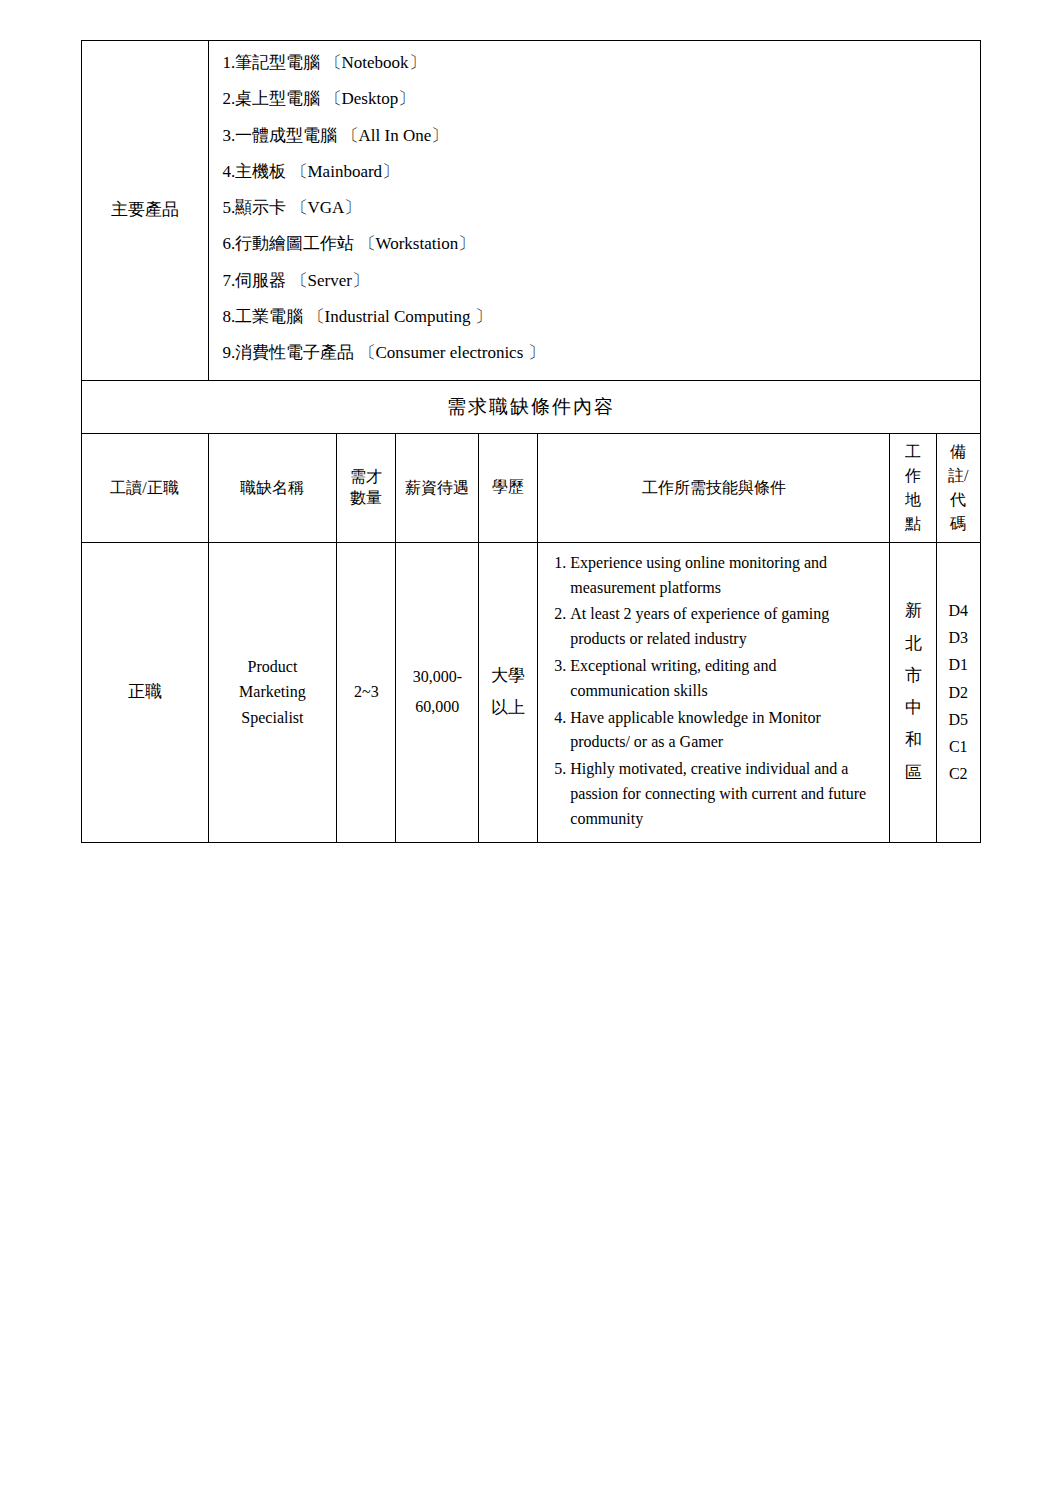| 主要產品 | 1.筆記型電腦 〔Notebook〕 2.桌上型電腦 〔Desktop〕 3.一體成型電腦 〔All In One〕 4.主機板 〔Mainboard〕 5.顯示卡 〔VGA〕 6.行動繪圖工作站 〔Workstation〕 7.伺服器 〔Server〕 8.工業電腦 〔Industrial Computing 〕 9.消費性電子產品 〔Consumer electronics 〕 |
| 需求職缺條件內容 |
| 工讀/正職 | 職缺名稱 | 需才 數量 | 薪資待遇 | 學歷 | 工作所需技能與條件 | 工作 地點 | 備註/ 代碼 |
| 正職 | Product Marketing Specialist | 2~3 | 30,000-60,000 | 大學 以上 | Experience using online monitoring and measurement platforms At least 2 years of experience of gaming products or related industry Exceptional writing, editing and communication skills Have applicable knowledge in Monitor products/ or as a Gamer Highly motivated, creative individual and a passion for connecting with current and future community | 新北市 中和區 | D4 D3 D1 D2 D5 C1 C2 |